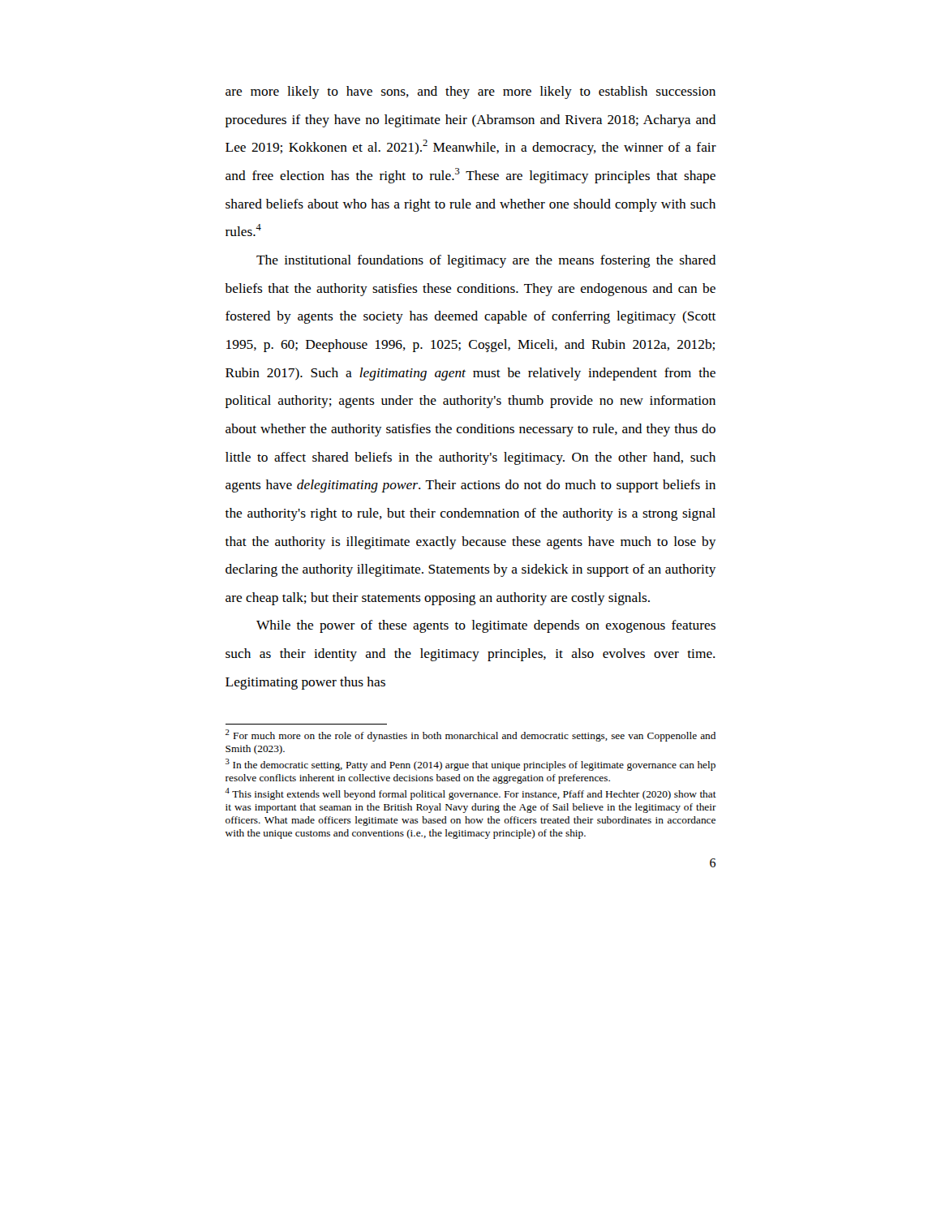are more likely to have sons, and they are more likely to establish succession procedures if they have no legitimate heir (Abramson and Rivera 2018; Acharya and Lee 2019; Kokkonen et al. 2021).2 Meanwhile, in a democracy, the winner of a fair and free election has the right to rule.3 These are legitimacy principles that shape shared beliefs about who has a right to rule and whether one should comply with such rules.4
The institutional foundations of legitimacy are the means fostering the shared beliefs that the authority satisfies these conditions. They are endogenous and can be fostered by agents the society has deemed capable of conferring legitimacy (Scott 1995, p. 60; Deephouse 1996, p. 1025; Coşgel, Miceli, and Rubin 2012a, 2012b; Rubin 2017). Such a legitimating agent must be relatively independent from the political authority; agents under the authority's thumb provide no new information about whether the authority satisfies the conditions necessary to rule, and they thus do little to affect shared beliefs in the authority's legitimacy. On the other hand, such agents have delegitimating power. Their actions do not do much to support beliefs in the authority's right to rule, but their condemnation of the authority is a strong signal that the authority is illegitimate exactly because these agents have much to lose by declaring the authority illegitimate. Statements by a sidekick in support of an authority are cheap talk; but their statements opposing an authority are costly signals.
While the power of these agents to legitimate depends on exogenous features such as their identity and the legitimacy principles, it also evolves over time. Legitimating power thus has
2 For much more on the role of dynasties in both monarchical and democratic settings, see van Coppenolle and Smith (2023).
3 In the democratic setting, Patty and Penn (2014) argue that unique principles of legitimate governance can help resolve conflicts inherent in collective decisions based on the aggregation of preferences.
4 This insight extends well beyond formal political governance. For instance, Pfaff and Hechter (2020) show that it was important that seaman in the British Royal Navy during the Age of Sail believe in the legitimacy of their officers. What made officers legitimate was based on how the officers treated their subordinates in accordance with the unique customs and conventions (i.e., the legitimacy principle) of the ship.
6